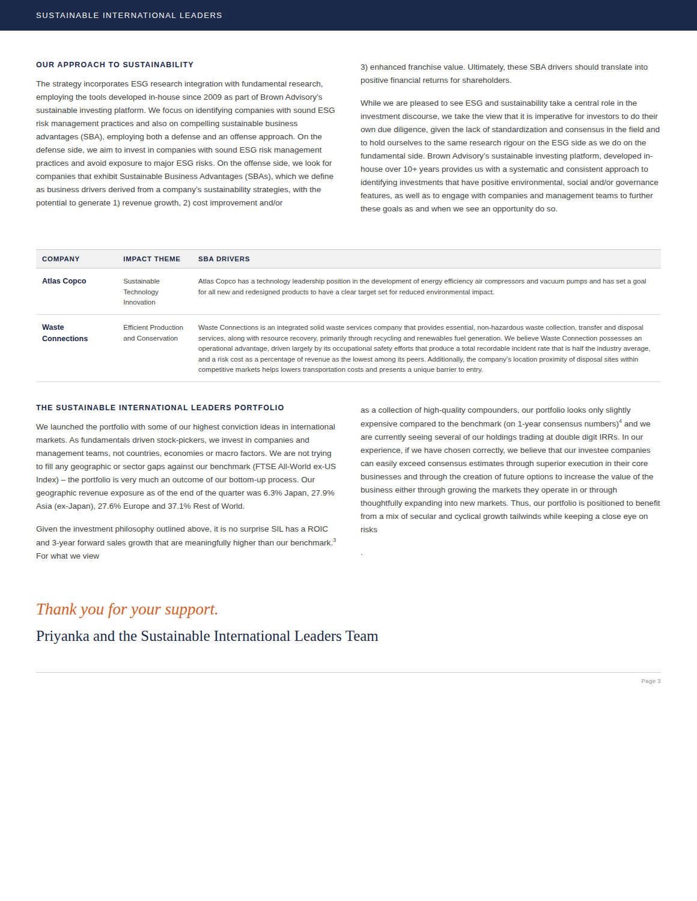Sustainable International Leaders
Our Approach to Sustainability
The strategy incorporates ESG research integration with fundamental research, employing the tools developed in-house since 2009 as part of Brown Advisory’s sustainable investing platform. We focus on identifying companies with sound ESG risk management practices and also on compelling sustainable business advantages (SBA), employing both a defense and an offense approach. On the defense side, we aim to invest in companies with sound ESG risk management practices and avoid exposure to major ESG risks. On the offense side, we look for companies that exhibit Sustainable Business Advantages (SBAs), which we define as business drivers derived from a company’s sustainability strategies, with the potential to generate 1) revenue growth, 2) cost improvement and/or
3) enhanced franchise value. Ultimately, these SBA drivers should translate into positive financial returns for shareholders.
While we are pleased to see ESG and sustainability take a central role in the investment discourse, we take the view that it is imperative for investors to do their own due diligence, given the lack of standardization and consensus in the field and to hold ourselves to the same research rigour on the ESG side as we do on the fundamental side. Brown Advisory’s sustainable investing platform, developed in-house over 10+ years provides us with a systematic and consistent approach to identifying investments that have positive environmental, social and/or governance features, as well as to engage with companies and management teams to further these goals as and when we see an opportunity do so.
| Company | Impact Theme | SBA Drivers |
| --- | --- | --- |
| Atlas Copco | Sustainable Technology Innovation | Atlas Copco has a technology leadership position in the development of energy efficiency air compressors and vacuum pumps and has set a goal for all new and redesigned products to have a clear target set for reduced environmental impact. |
| Waste Connections | Efficient Production and Conservation | Waste Connections is an integrated solid waste services company that provides essential, non-hazardous waste collection, transfer and disposal services, along with resource recovery, primarily through recycling and renewables fuel generation. We believe Waste Connection possesses an operational advantage, driven largely by its occupational safety efforts that produce a total recordable incident rate that is half the industry average, and a risk cost as a percentage of revenue as the lowest among its peers. Additionally, the company’s location proximity of disposal sites within competitive markets helps lowers transportation costs and presents a unique barrier to entry. |
The Sustainable International Leaders Portfolio
We launched the portfolio with some of our highest conviction ideas in international markets. As fundamentals driven stock-pickers, we invest in companies and management teams, not countries, economies or macro factors. We are not trying to fill any geographic or sector gaps against our benchmark (FTSE All-World ex-US Index) – the portfolio is very much an outcome of our bottom-up process. Our geographic revenue exposure as of the end of the quarter was 6.3% Japan, 27.9% Asia (ex-Japan), 27.6% Europe and 37.1% Rest of World.
Given the investment philosophy outlined above, it is no surprise SIL has a ROIC and 3-year forward sales growth that are meaningfully higher than our benchmark.3 For what we view
as a collection of high-quality compounders, our portfolio looks only slightly expensive compared to the benchmark (on 1-year consensus numbers)4 and we are currently seeing several of our holdings trading at double digit IRRs. In our experience, if we have chosen correctly, we believe that our investee companies can easily exceed consensus estimates through superior execution in their core businesses and through the creation of future options to increase the value of the business either through growing the markets they operate in or through thoughtfully expanding into new markets. Thus, our portfolio is positioned to benefit from a mix of secular and cyclical growth tailwinds while keeping a close eye on risks
.
Thank you for your support.
Priyanka and the Sustainable International Leaders Team
Page 3